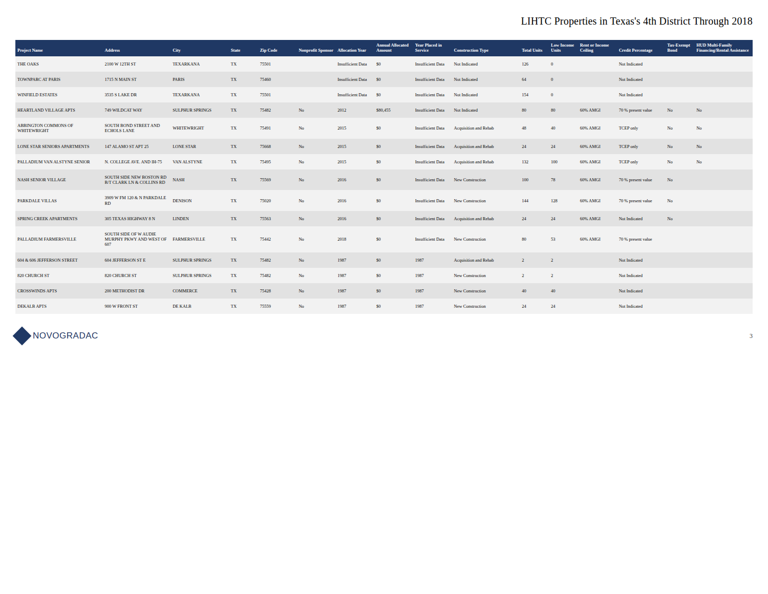LIHTC Properties in Texas's 4th District Through 2018
| Project Name | Address | City | State | Zip Code | Nonprofit Sponsor | Allocation Year | Annual Allocated Amount | Year Placed in Service | Construction Type | Total Units | Low Income Units | Rent or Income Ceiling | Credit Percentage | Tax-Exempt Bond | HUD Multi-Family Financing/Rental Assistance |
| --- | --- | --- | --- | --- | --- | --- | --- | --- | --- | --- | --- | --- | --- | --- | --- |
| THE OAKS | 2100 W 12TH ST | TEXARKANA | TX | 75501 | | Insufficient Data | $0 | Insufficient Data | Not Indicated | 126 | 0 | | Not Indicated | | |
| TOWNPARC AT PARIS | 1715 N MAIN ST | PARIS | TX | 75460 | | Insufficient Data | $0 | Insufficient Data | Not Indicated | 64 | 0 | | Not Indicated | | |
| WINFIELD ESTATES | 3535 S LAKE DR | TEXARKANA | TX | 75501 | | Insufficient Data | $0 | Insufficient Data | Not Indicated | 154 | 0 | | Not Indicated | | |
| HEARTLAND VILLAGE APTS | 749 WILDCAT WAY | SULPHUR SPRINGS | TX | 75482 | No | 2012 | $80,455 | Insufficient Data | Not Indicated | 80 | 80 | 60% AMGI | 70 % present value | No | No |
| ABBINGTON COMMONS OF WHITEWRIGHT | SOUTH BOND STREET AND ECHOLS LANE | WHITEWRIGHT | TX | 75491 | No | 2015 | $0 | Insufficient Data | Acquisition and Rehab | 48 | 40 | 60% AMGI | TCEP only | No | No |
| LONE STAR SENIORS APARTMENTS | 147 ALAMO ST APT 25 | LONE STAR | TX | 75668 | No | 2015 | $0 | Insufficient Data | Acquisition and Rehab | 24 | 24 | 60% AMGI | TCEP only | No | No |
| PALLADIUM VAN ALSTYNE SENIOR | N. COLLEGE AVE. AND IH-75 | VAN ALSTYNE | TX | 75495 | No | 2015 | $0 | Insufficient Data | Acquisition and Rehab | 132 | 100 | 60% AMGI | TCEP only | No | No |
| NASH SENIOR VILLAGE | SOUTH SIDE NEW BOSTON RD B/T CLARK LN & COLLINS RD | NASH | TX | 75569 | No | 2016 | $0 | Insufficient Data | New Construction | 100 | 78 | 60% AMGI | 70 % present value | No | |
| PARKDALE VILLAS | 3909 W FM 120 & N PARKDALE RD | DENISON | TX | 75020 | No | 2016 | $0 | Insufficient Data | New Construction | 144 | 128 | 60% AMGI | 70 % present value | No | |
| SPRING CREEK APARTMENTS | 305 TEXAS HIGHWAY 8 N | LINDEN | TX | 75563 | No | 2016 | $0 | Insufficient Data | Acquisition and Rehab | 24 | 24 | 60% AMGI | Not Indicated | No | |
| PALLADIUM FARMERSVILLE | SOUTH SIDE OF W AUDIE MURPHY PKWY AND WEST OF 607 | FARMERSVILLE | TX | 75442 | No | 2018 | $0 | Insufficient Data | New Construction | 80 | 53 | 60% AMGI | 70 % present value | | |
| 604 & 606 JEFFERSON STREET | 604 JEFFERSON ST E | SULPHUR SPRINGS | TX | 75482 | No | 1987 | $0 | 1987 | Acquisition and Rehab | 2 | 2 | | Not Indicated | | |
| 820 CHURCH ST | 820 CHURCH ST | SULPHUR SPRINGS | TX | 75482 | No | 1987 | $0 | 1987 | New Construction | 2 | 2 | | Not Indicated | | |
| CROSSWINDS APTS | 200 METHODIST DR | COMMERCE | TX | 75428 | No | 1987 | $0 | 1987 | New Construction | 40 | 40 | | Not Indicated | | |
| DEKALB APTS | 900 W FRONT ST | DE KALB | TX | 75559 | No | 1987 | $0 | 1987 | New Construction | 24 | 24 | | Not Indicated | | |
NOVOGRADAC
3